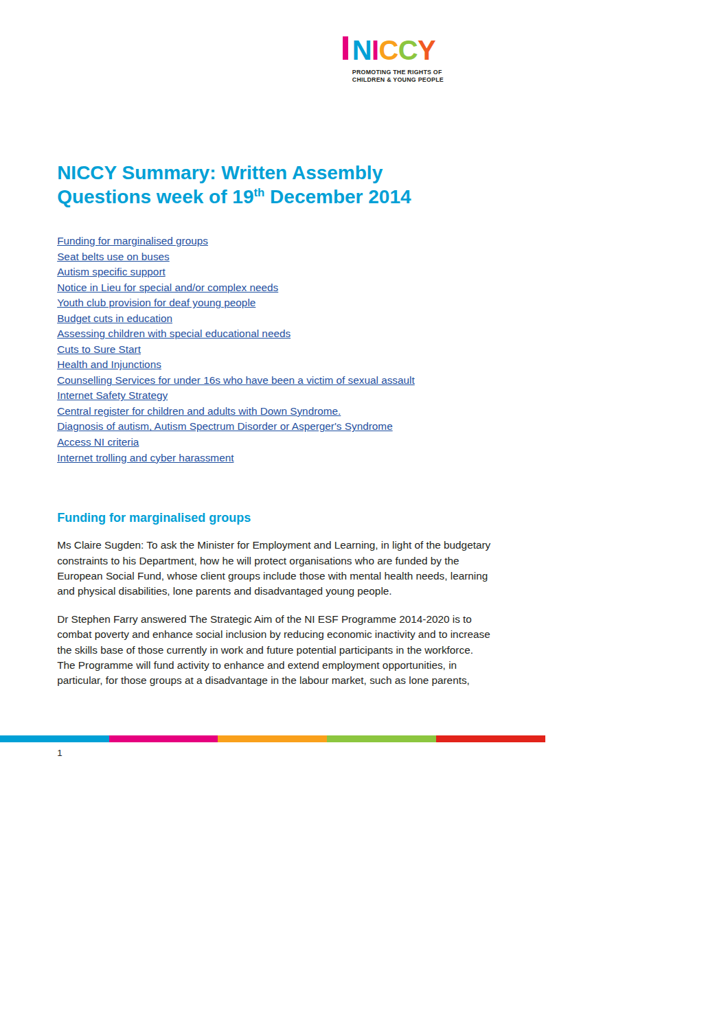NICCY
Promoting the rights of
children & young people
NICCY Summary: Written Assembly Questions week of 19th December 2014
Funding for marginalised groups
Seat belts use on buses
Autism specific support
Notice in Lieu for special and/or complex needs
Youth club provision for deaf young people
Budget cuts in education
Assessing children with special educational needs
Cuts to Sure Start
Health and Injunctions
Counselling Services for under 16s who have been a victim of sexual assault
Internet Safety Strategy
Central register for children and adults with Down Syndrome.
Diagnosis of autism, Autism Spectrum Disorder or Asperger's Syndrome
Access NI criteria
Internet trolling and cyber harassment
Funding for marginalised groups
Ms Claire Sugden: To ask the Minister for Employment and Learning, in light of the budgetary constraints to his Department, how he will protect organisations who are funded by the European Social Fund, whose client groups include those with mental health needs, learning and physical disabilities, lone parents and disadvantaged young people.
Dr Stephen Farry answered The Strategic Aim of the NI ESF Programme 2014-2020 is to combat poverty and enhance social inclusion by reducing economic inactivity and to increase the skills base of those currently in work and future potential participants in the workforce.
The Programme will fund activity to enhance and extend employment opportunities, in particular, for those groups at a disadvantage in the labour market, such as lone parents,
1